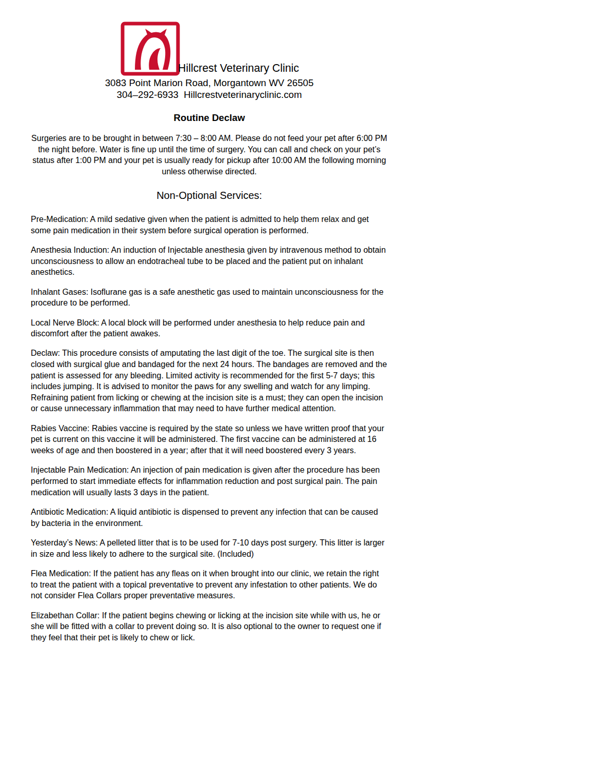Hillcrest Veterinary Clinic
3083 Point Marion Road, Morgantown WV 26505
304–292-6933 Hillcrestveterinaryclinic.com
Routine Declaw
Surgeries are to be brought in between 7:30 – 8:00 AM. Please do not feed your pet after 6:00 PM the night before. Water is fine up until the time of surgery. You can call and check on your pet’s status after 1:00 PM and your pet is usually ready for pickup after 10:00 AM the following morning unless otherwise directed.
Non-Optional Services:
Pre-Medication: A mild sedative given when the patient is admitted to help them relax and get some pain medication in their system before surgical operation is performed.
Anesthesia Induction: An induction of Injectable anesthesia given by intravenous method to obtain unconsciousness to allow an endotracheal tube to be placed and the patient put on inhalant anesthetics.
Inhalant Gases: Isoflurane gas is a safe anesthetic gas used to maintain unconsciousness for the procedure to be performed.
Local Nerve Block: A local block will be performed under anesthesia to help reduce pain and discomfort after the patient awakes.
Declaw: This procedure consists of amputating the last digit of the toe. The surgical site is then closed with surgical glue and bandaged for the next 24 hours. The bandages are removed and the patient is assessed for any bleeding. Limited activity is recommended for the first 5-7 days; this includes jumping. It is advised to monitor the paws for any swelling and watch for any limping. Refraining patient from licking or chewing at the incision site is a must; they can open the incision or cause unnecessary inflammation that may need to have further medical attention.
Rabies Vaccine: Rabies vaccine is required by the state so unless we have written proof that your pet is current on this vaccine it will be administered. The first vaccine can be administered at 16 weeks of age and then boostered in a year; after that it will need boostered every 3 years.
Injectable Pain Medication: An injection of pain medication is given after the procedure has been performed to start immediate effects for inflammation reduction and post surgical pain. The pain medication will usually lasts 3 days in the patient.
Antibiotic Medication: A liquid antibiotic is dispensed to prevent any infection that can be caused by bacteria in the environment.
Yesterday’s News: A pelleted litter that is to be used for 7-10 days post surgery. This litter is larger in size and less likely to adhere to the surgical site. (Included)
Flea Medication: If the patient has any fleas on it when brought into our clinic, we retain the right to treat the patient with a topical preventative to prevent any infestation to other patients. We do not consider Flea Collars proper preventative measures.
Elizabethan Collar: If the patient begins chewing or licking at the incision site while with us, he or she will be fitted with a collar to prevent doing so. It is also optional to the owner to request one if they feel that their pet is likely to chew or lick.